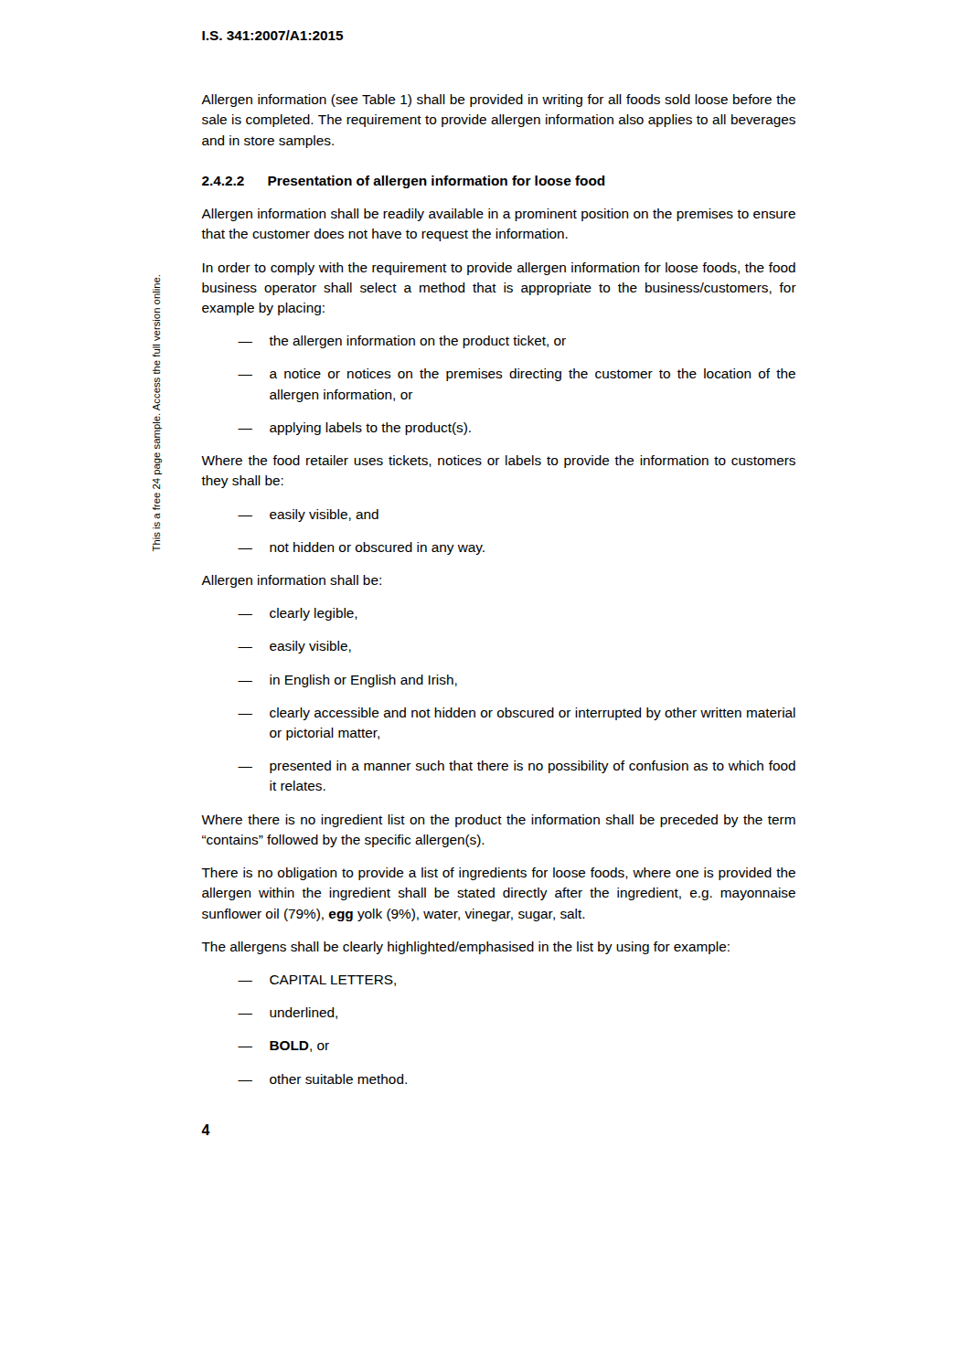I.S. 341:2007/A1:2015
This is a free 24 page sample. Access the full version online.
Allergen information (see Table 1) shall be provided in writing for all foods sold loose before the sale is completed. The requirement to provide allergen information also applies to all beverages and in store samples.
2.4.2.2 Presentation of allergen information for loose food
Allergen information shall be readily available in a prominent position on the premises to ensure that the customer does not have to request the information.
In order to comply with the requirement to provide allergen information for loose foods, the food business operator shall select a method that is appropriate to the business/customers, for example by placing:
the allergen information on the product ticket, or
a notice or notices on the premises directing the customer to the location of the allergen information, or
applying labels to the product(s).
Where the food retailer uses tickets, notices or labels to provide the information to customers they shall be:
easily visible, and
not hidden or obscured in any way.
Allergen information shall be:
clearly legible,
easily visible,
in English or English and Irish,
clearly accessible and not hidden or obscured or interrupted by other written material or pictorial matter,
presented in a manner such that there is no possibility of confusion as to which food it relates.
Where there is no ingredient list on the product the information shall be preceded by the term “contains” followed by the specific allergen(s).
There is no obligation to provide a list of ingredients for loose foods, where one is provided the allergen within the ingredient shall be stated directly after the ingredient, e.g. mayonnaise sunflower oil (79%), egg yolk (9%), water, vinegar, sugar, salt.
The allergens shall be clearly highlighted/emphasised in the list by using for example:
CAPITAL LETTERS,
underlined,
BOLD, or
other suitable method.
4